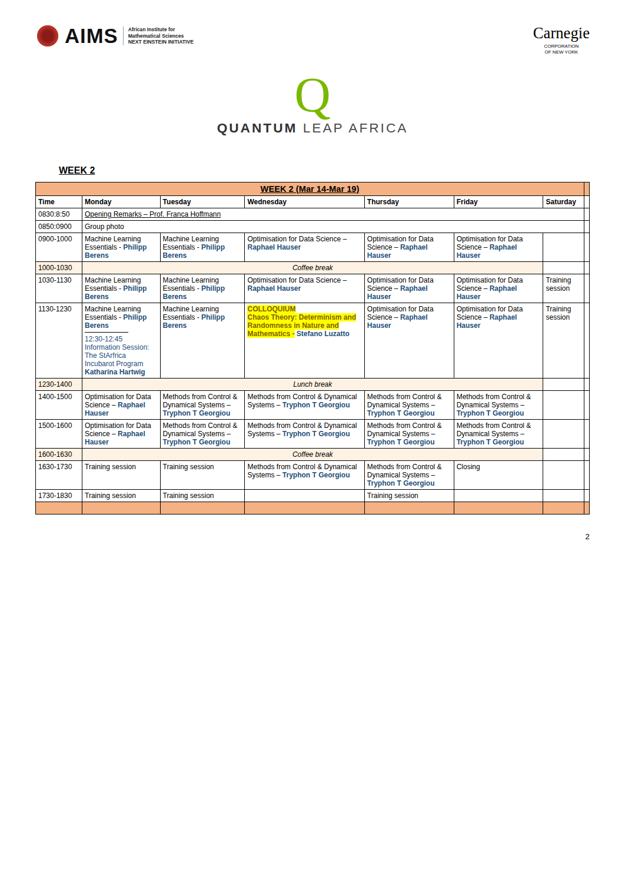AIMS
African Institute for Mathematical Sciences NEXT EINSTEIN INITIATIVE
Carnegie CORPORATION
OF NEW YORK
Q
QUANTUM LEAP AFRICA
WEEK 2
| WEEK 2 (Mar 14-Mar 19) | |
| Time | Monday | Tuesday | Wednesday | Thursday | Friday | Saturday | |
| 0830:8:50 | Opening Remarks – Prof. Franca Hoffmann | |
| 0850:0900 | Group photo | |
| 0900-1000 | Machine Learning Essentials - Philipp Berens | Machine Learning Essentials - Philipp Berens | Optimisation for Data Science – Raphael Hauser | Optimisation for Data Science – Raphael Hauser | Optimisation for Data Science – Raphael Hauser | | |
| 1000-1030 | Coffee break | | |
| 1030-1130 | Machine Learning Essentials - Philipp Berens | Machine Learning Essentials - Philipp Berens | Optimisation for Data Science – Raphael Hauser | Optimisation for Data Science – Raphael Hauser | Optimisation for Data Science – Raphael Hauser | Training session | |
| 1130-1230 | Machine Learning Essentials - Philipp Berens 12:30-12:45 Information Session: The StArfrica Incubarot Program Katharina Hartwig | Machine Learning Essentials - Philipp Berens | COLLOQUIUM Chaos Theory: Determinism and Randomness in Nature and Mathematics - Stefano Luzatto | Optimisation for Data Science – Raphael Hauser | Optimisation for Data Science – Raphael Hauser | Training session | |
| 1230-1400 | Lunch break | | |
| 1400-1500 | Optimisation for Data Science – Raphael Hauser | Methods from Control & Dynamical Systems – Tryphon T Georgiou | Methods from Control & Dynamical Systems – Tryphon T Georgiou | Methods from Control & Dynamical Systems – Tryphon T Georgiou | Methods from Control & Dynamical Systems – Tryphon T Georgiou | | |
| 1500-1600 | Optimisation for Data Science – Raphael Hauser | Methods from Control & Dynamical Systems – Tryphon T Georgiou | Methods from Control & Dynamical Systems – Tryphon T Georgiou | Methods from Control & Dynamical Systems – Tryphon T Georgiou | Methods from Control & Dynamical Systems – Tryphon T Georgiou | | |
| 1600-1630 | Coffee break | | |
| 1630-1730 | Training session | Training session | Methods from Control & Dynamical Systems – Tryphon T Georgiou | Methods from Control & Dynamical Systems – Tryphon T Georgiou | Closing | | |
| 1730-1830 | Training session | Training session | | Training session | | | |
2